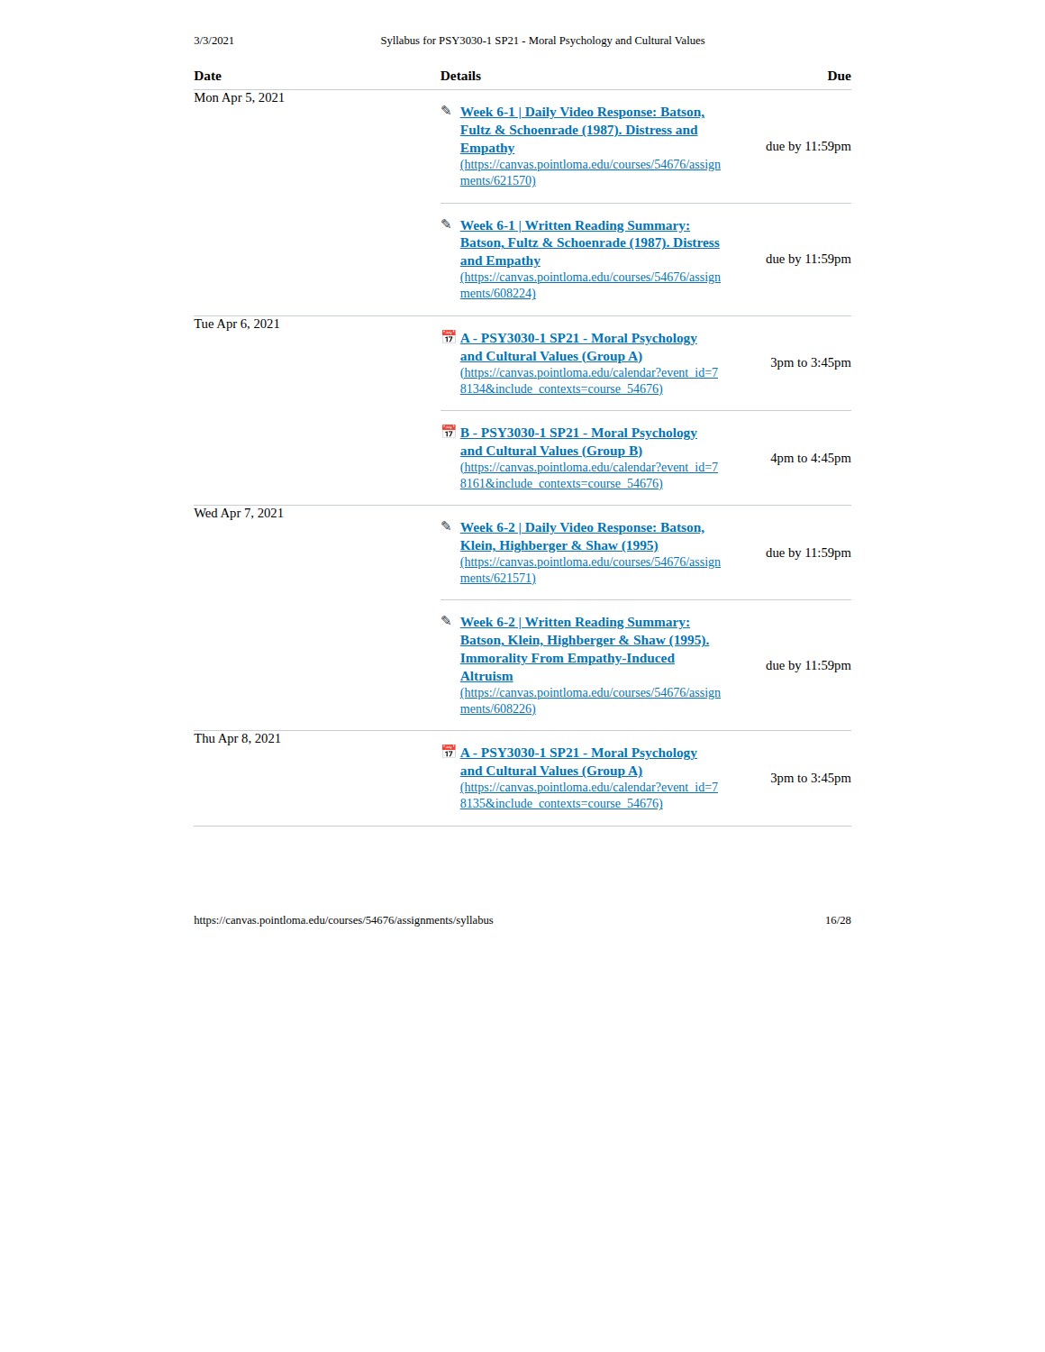3/3/2021
Syllabus for PSY3030-1 SP21 - Moral Psychology and Cultural Values
| Date | Details | Due |
| --- | --- | --- |
| Mon Apr 5, 2021 | / ✎ Week 6-1 / Daily Video Response: Batson, Fultz & Schoenrade (1987). Distress and Empathy (https://canvas.pointloma.edu/courses/54676/assignments/621570) / due by 11:59pm / / ✎ Week 6-1 / Written Reading Summary: Batson, Fultz & Schoenrade (1987). Distress and Empathy (https://canvas.pointloma.edu/courses/54676/assignments/608224) / due by 11:59pm / |
| Tue Apr 6, 2021 | / 📅 A - PSY3030-1 SP21 - Moral Psychology and Cultural Values (Group A) (https://canvas.pointloma.edu/calendar?event_id=78134&include_contexts=course_54676) / 3pm to 3:45pm / / 📅 B - PSY3030-1 SP21 - Moral Psychology and Cultural Values (Group B) (https://canvas.pointloma.edu/calendar?event_id=78161&include_contexts=course_54676) / 4pm to 4:45pm / |
| Wed Apr 7, 2021 | / ✎ Week 6-2 / Daily Video Response: Batson, Klein, Highberger & Shaw (1995) (https://canvas.pointloma.edu/courses/54676/assignments/621571) / due by 11:59pm / / ✎ Week 6-2 / Written Reading Summary: Batson, Klein, Highberger & Shaw (1995). Immorality From Empathy-Induced Altruism (https://canvas.pointloma.edu/courses/54676/assignments/608226) / due by 11:59pm / |
| Thu Apr 8, 2021 | / 📅 A - PSY3030-1 SP21 - Moral Psychology and Cultural Values (Group A) (https://canvas.pointloma.edu/calendar?event_id=78135&include_contexts=course_54676) / 3pm to 3:45pm / |
https://canvas.pointloma.edu/courses/54676/assignments/syllabus 16/28